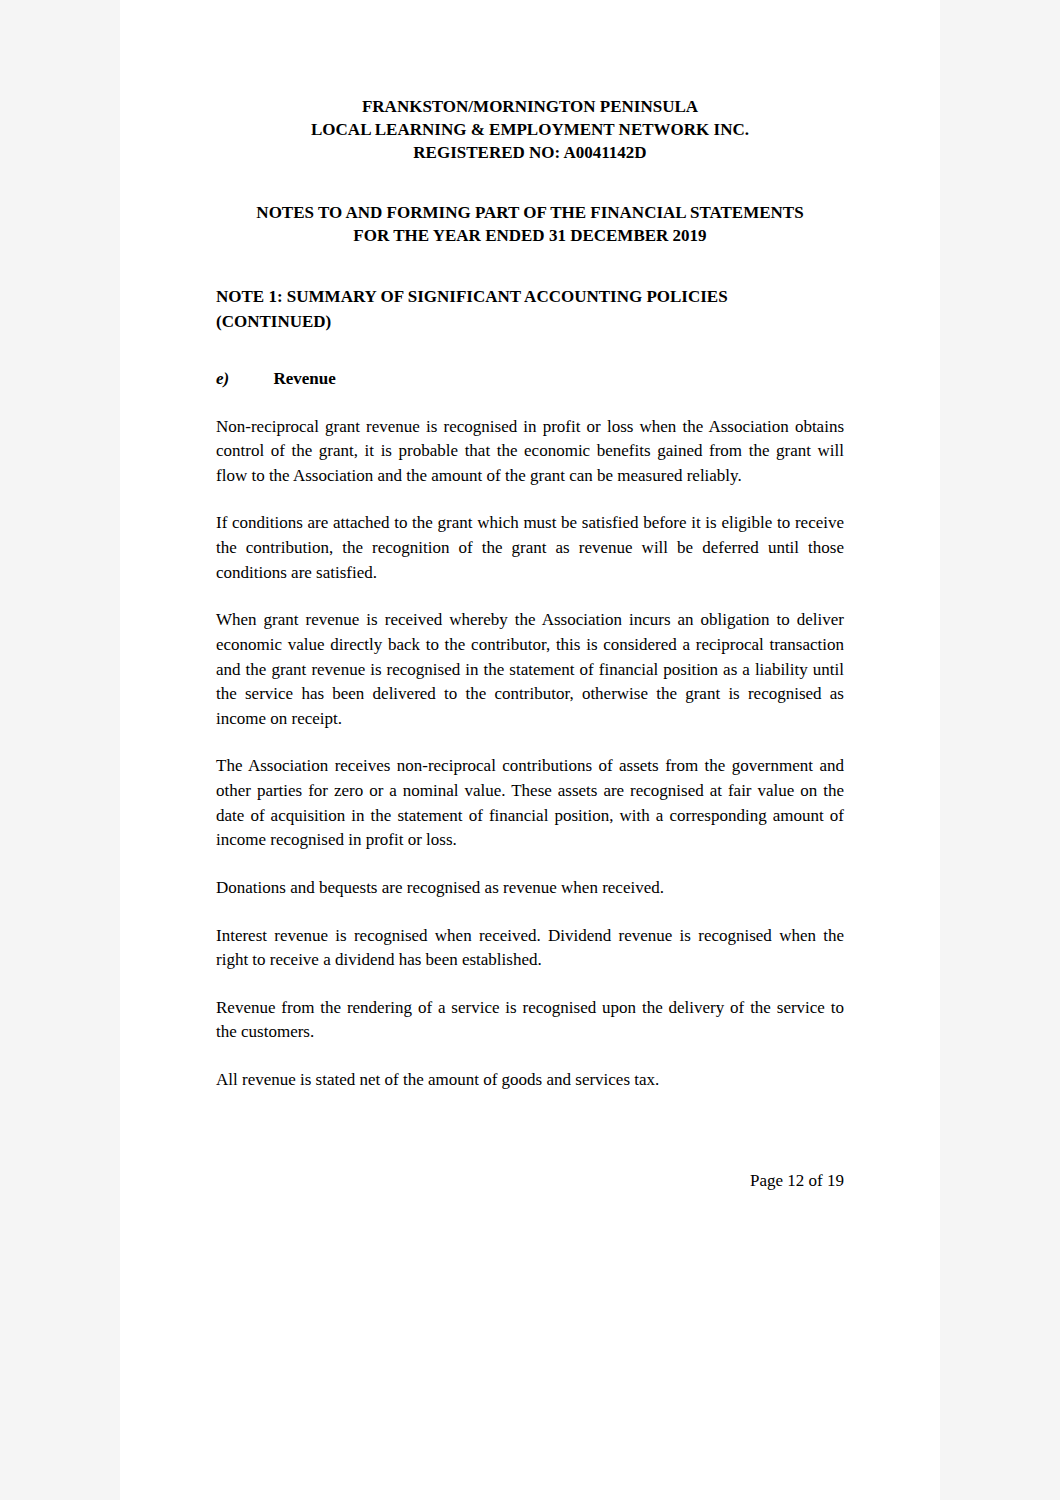Frankston/Mornington Peninsula
Local Learning & Employment Network Inc.
Registered No: A0041142D
Notes to and Forming Part of the Financial Statements
for the Year Ended 31 December 2019
Note 1: Summary of Significant Accounting Policies (Continued)
e) Revenue
Non-reciprocal grant revenue is recognised in profit or loss when the Association obtains control of the grant, it is probable that the economic benefits gained from the grant will flow to the Association and the amount of the grant can be measured reliably.
If conditions are attached to the grant which must be satisfied before it is eligible to receive the contribution, the recognition of the grant as revenue will be deferred until those conditions are satisfied.
When grant revenue is received whereby the Association incurs an obligation to deliver economic value directly back to the contributor, this is considered a reciprocal transaction and the grant revenue is recognised in the statement of financial position as a liability until the service has been delivered to the contributor, otherwise the grant is recognised as income on receipt.
The Association receives non-reciprocal contributions of assets from the government and other parties for zero or a nominal value. These assets are recognised at fair value on the date of acquisition in the statement of financial position, with a corresponding amount of income recognised in profit or loss.
Donations and bequests are recognised as revenue when received.
Interest revenue is recognised when received. Dividend revenue is recognised when the right to receive a dividend has been established.
Revenue from the rendering of a service is recognised upon the delivery of the service to the customers.
All revenue is stated net of the amount of goods and services tax.
Page 12 of 19